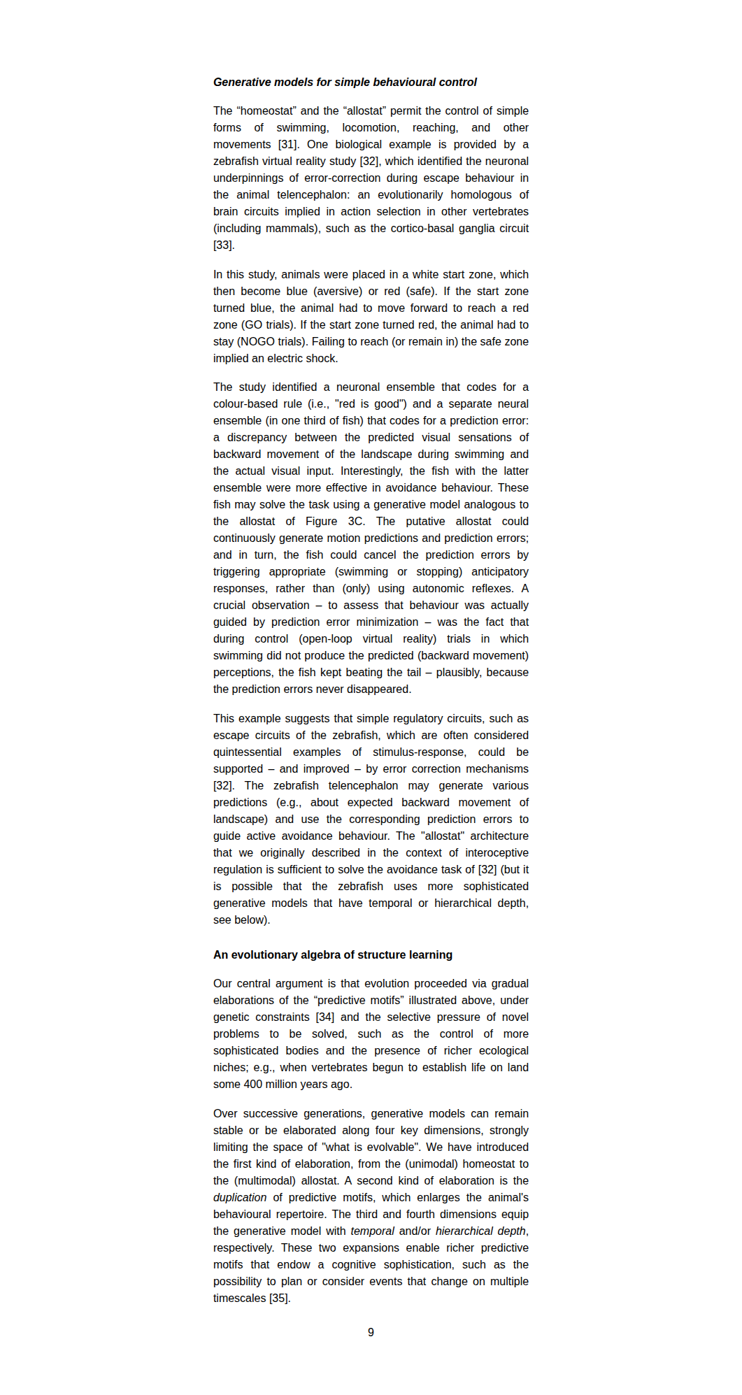Generative models for simple behavioural control
The “homeostat” and the “allostat” permit the control of simple forms of swimming, locomotion, reaching, and other movements [31]. One biological example is provided by a zebrafish virtual reality study [32], which identified the neuronal underpinnings of error-correction during escape behaviour in the animal telencephalon: an evolutionarily homologous of brain circuits implied in action selection in other vertebrates (including mammals), such as the cortico-basal ganglia circuit [33].
In this study, animals were placed in a white start zone, which then become blue (aversive) or red (safe). If the start zone turned blue, the animal had to move forward to reach a red zone (GO trials). If the start zone turned red, the animal had to stay (NOGO trials). Failing to reach (or remain in) the safe zone implied an electric shock.
The study identified a neuronal ensemble that codes for a colour-based rule (i.e., "red is good") and a separate neural ensemble (in one third of fish) that codes for a prediction error: a discrepancy between the predicted visual sensations of backward movement of the landscape during swimming and the actual visual input. Interestingly, the fish with the latter ensemble were more effective in avoidance behaviour. These fish may solve the task using a generative model analogous to the allostat of Figure 3C. The putative allostat could continuously generate motion predictions and prediction errors; and in turn, the fish could cancel the prediction errors by triggering appropriate (swimming or stopping) anticipatory responses, rather than (only) using autonomic reflexes. A crucial observation – to assess that behaviour was actually guided by prediction error minimization – was the fact that during control (open-loop virtual reality) trials in which swimming did not produce the predicted (backward movement) perceptions, the fish kept beating the tail – plausibly, because the prediction errors never disappeared.
This example suggests that simple regulatory circuits, such as escape circuits of the zebrafish, which are often considered quintessential examples of stimulus-response, could be supported – and improved – by error correction mechanisms [32]. The zebrafish telencephalon may generate various predictions (e.g., about expected backward movement of landscape) and use the corresponding prediction errors to guide active avoidance behaviour. The "allostat" architecture that we originally described in the context of interoceptive regulation is sufficient to solve the avoidance task of [32] (but it is possible that the zebrafish uses more sophisticated generative models that have temporal or hierarchical depth, see below).
An evolutionary algebra of structure learning
Our central argument is that evolution proceeded via gradual elaborations of the “predictive motifs” illustrated above, under genetic constraints [34] and the selective pressure of novel problems to be solved, such as the control of more sophisticated bodies and the presence of richer ecological niches; e.g., when vertebrates begun to establish life on land some 400 million years ago.
Over successive generations, generative models can remain stable or be elaborated along four key dimensions, strongly limiting the space of "what is evolvable". We have introduced the first kind of elaboration, from the (unimodal) homeostat to the (multimodal) allostat. A second kind of elaboration is the duplication of predictive motifs, which enlarges the animal's behavioural repertoire. The third and fourth dimensions equip the generative model with temporal and/or hierarchical depth, respectively. These two expansions enable richer predictive motifs that endow a cognitive sophistication, such as the possibility to plan or consider events that change on multiple timescales [35].
9